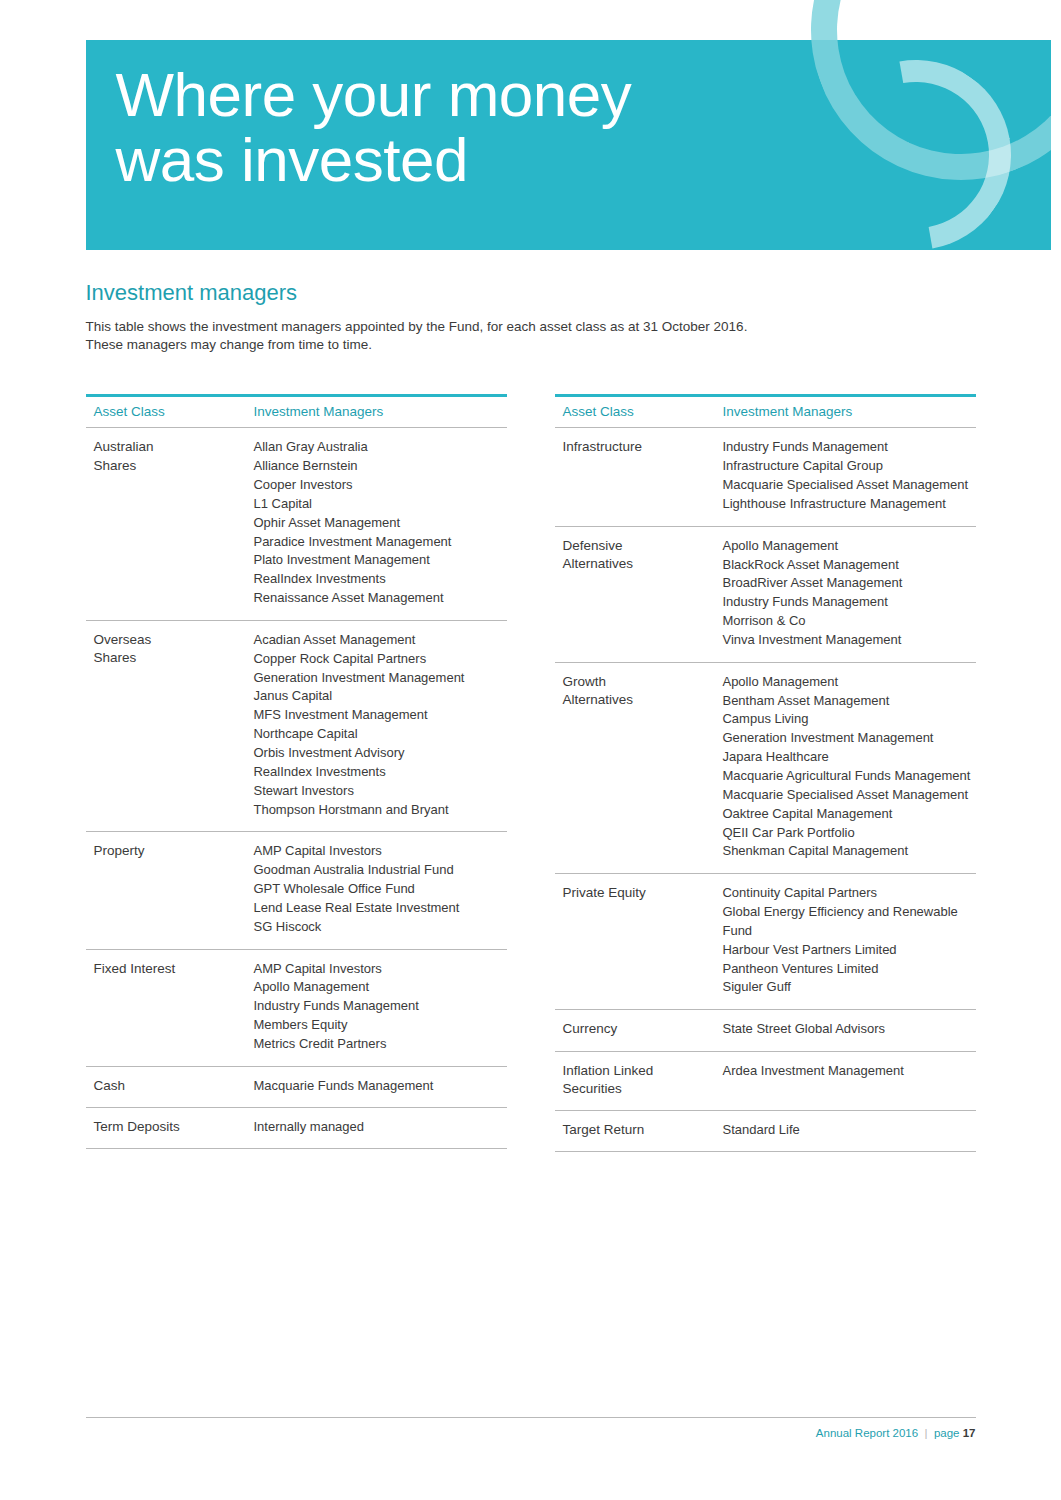Where your money
was invested
Investment managers
This table shows the investment managers appointed by the Fund, for each asset class as at 31 October 2016.
These managers may change from time to time.
| Asset Class | Investment Managers |
| --- | --- |
| Australian Shares | Allan Gray Australia Alliance Bernstein Cooper Investors L1 Capital Ophir Asset Management Paradice Investment Management Plato Investment Management RealIndex Investments Renaissance Asset Management |
| Overseas Shares | Acadian Asset Management Copper Rock Capital Partners Generation Investment Management Janus Capital MFS Investment Management Northcape Capital Orbis Investment Advisory RealIndex Investments Stewart Investors Thompson Horstmann and Bryant |
| Property | AMP Capital Investors Goodman Australia Industrial Fund GPT Wholesale Office Fund Lend Lease Real Estate Investment SG Hiscock |
| Fixed Interest | AMP Capital Investors Apollo Management Industry Funds Management Members Equity Metrics Credit Partners |
| Cash | Macquarie Funds Management |
| Term Deposits | Internally managed |
| Asset Class | Investment Managers |
| --- | --- |
| Infrastructure | Industry Funds Management Infrastructure Capital Group Macquarie Specialised Asset Management Lighthouse Infrastructure Management |
| Defensive Alternatives | Apollo Management BlackRock Asset Management BroadRiver Asset Management Industry Funds Management Morrison & Co Vinva Investment Management |
| Growth Alternatives | Apollo Management Bentham Asset Management Campus Living Generation Investment Management Japara Healthcare Macquarie Agricultural Funds Management Macquarie Specialised Asset Management Oaktree Capital Management QEII Car Park Portfolio Shenkman Capital Management |
| Private Equity | Continuity Capital Partners Global Energy Efficiency and Renewable Fund Harbour Vest Partners Limited Pantheon Ventures Limited Siguler Guff |
| Currency | State Street Global Advisors |
| Inflation Linked Securities | Ardea Investment Management |
| Target Return | Standard Life |
Annual Report 2016 | page 17